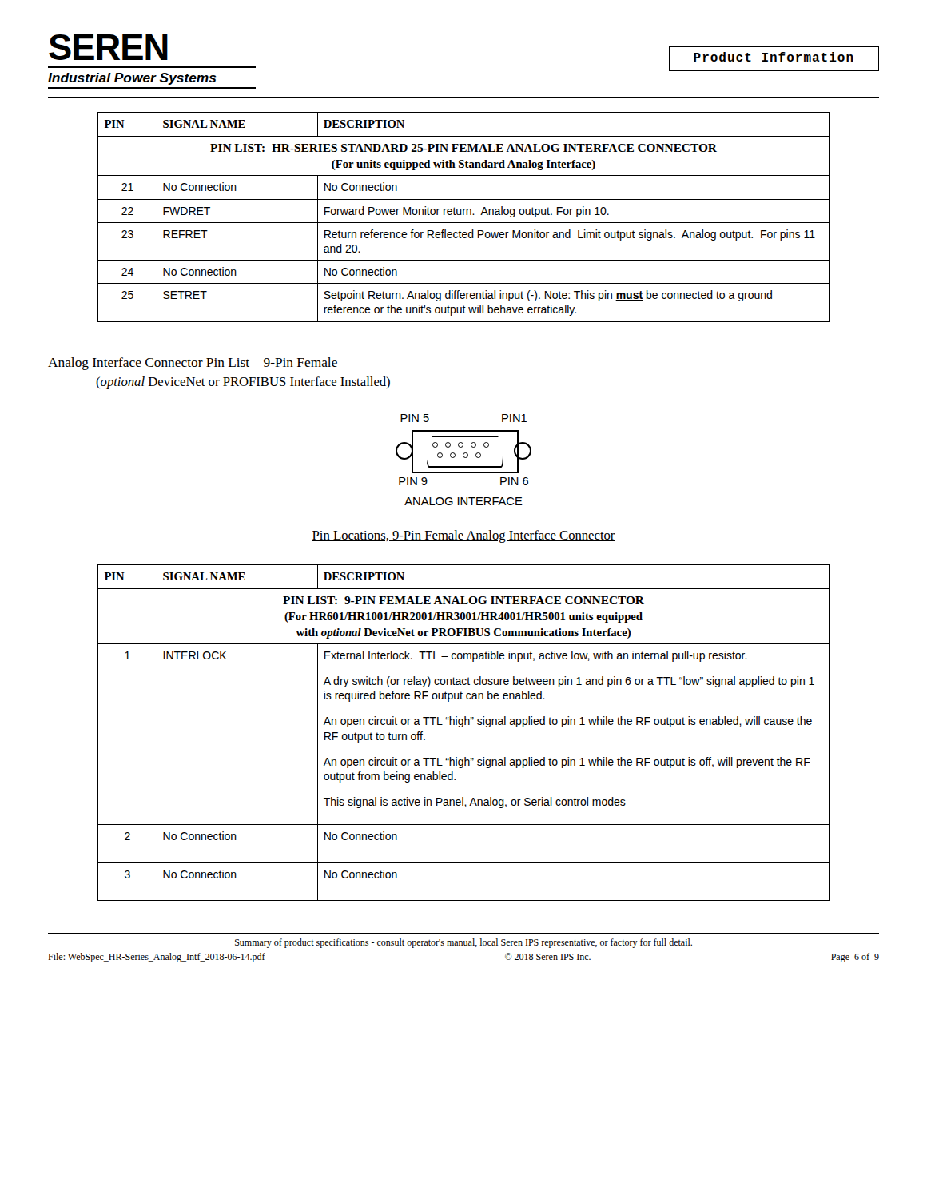SEREN
Industrial Power Systems
Product Information
| PIN LIST: HR-SERIES STANDARD 25-PIN FEMALE ANALOG INTERFACE CONNECTOR (For units equipped with Standard Analog Interface) |
| PIN | SIGNAL NAME | DESCRIPTION |
| 21 | No Connection | No Connection |
| 22 | FWDRET | Forward Power Monitor return. Analog output. For pin 10. |
| 23 | REFRET | Return reference for Reflected Power Monitor and Limit output signals. Analog output. For pins 11 and 20. |
| 24 | No Connection | No Connection |
| 25 | SETRET | Setpoint Return. Analog differential input (-). Note: This pin must be connected to a ground reference or the unit's output will behave erratically. |
Analog Interface Connector Pin List – 9-Pin Female
(optional DeviceNet or PROFIBUS Interface Installed)
PIN 5 PIN1
PIN 9 PIN 6
ANALOG INTERFACE
Pin Locations, 9-Pin Female Analog Interface Connector
| PIN LIST: 9-PIN FEMALE ANALOG INTERFACE CONNECTOR (For HR601/HR1001/HR2001/HR3001/HR4001/HR5001 units equipped with optional DeviceNet or PROFIBUS Communications Interface) |
| PIN | SIGNAL NAME | DESCRIPTION |
| 1 | INTERLOCK | External Interlock. TTL – compatible input, active low, with an internal pull-up resistor. A dry switch (or relay) contact closure between pin 1 and pin 6 or a TTL “low” signal applied to pin 1 is required before RF output can be enabled. An open circuit or a TTL “high” signal applied to pin 1 while the RF output is enabled, will cause the RF output to turn off. An open circuit or a TTL “high” signal applied to pin 1 while the RF output is off, will prevent the RF output from being enabled. This signal is active in Panel, Analog, or Serial control modes |
| 2 | No Connection | No Connection |
| 3 | No Connection | No Connection |
Summary of product specifications - consult operator's manual, local Seren IPS representative, or factory for full detail.
File: WebSpec_HR-Series_Analog_Intf_2018-06-14.pdf
© 2018 Seren IPS Inc.
Page 6 of 9